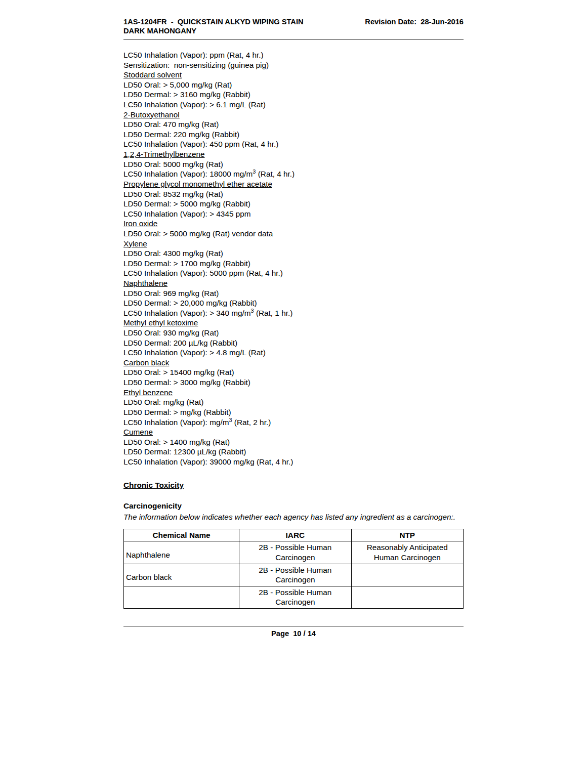1AS-1204FR - QUICKSTAIN ALKYD WIPING STAIN
DARK MAHONGANY
Revision Date: 28-Jun-2016
LC50 Inhalation (Vapor): ppm (Rat, 4 hr.)
Sensitization: non-sensitizing (guinea pig)
Stoddard solvent
LD50 Oral: > 5,000 mg/kg (Rat)
LD50 Dermal: > 3160 mg/kg (Rabbit)
LC50 Inhalation (Vapor): > 6.1 mg/L (Rat)
2-Butoxyethanol
LD50 Oral: 470 mg/kg (Rat)
LD50 Dermal: 220 mg/kg (Rabbit)
LC50 Inhalation (Vapor): 450 ppm (Rat, 4 hr.)
1,2,4-Trimethylbenzene
LD50 Oral: 5000 mg/kg (Rat)
LC50 Inhalation (Vapor): 18000 mg/m3 (Rat, 4 hr.)
Propylene glycol monomethyl ether acetate
LD50 Oral: 8532 mg/kg (Rat)
LD50 Dermal: > 5000 mg/kg (Rabbit)
LC50 Inhalation (Vapor): > 4345 ppm
Iron oxide
LD50 Oral: > 5000 mg/kg (Rat) vendor data
Xylene
LD50 Oral: 4300 mg/kg (Rat)
LD50 Dermal: > 1700 mg/kg (Rabbit)
LC50 Inhalation (Vapor): 5000 ppm (Rat, 4 hr.)
Naphthalene
LD50 Oral: 969 mg/kg (Rat)
LD50 Dermal: > 20,000 mg/kg (Rabbit)
LC50 Inhalation (Vapor): > 340 mg/m3 (Rat, 1 hr.)
Methyl ethyl ketoxime
LD50 Oral: 930 mg/kg (Rat)
LD50 Dermal: 200 µL/kg (Rabbit)
LC50 Inhalation (Vapor): > 4.8 mg/L (Rat)
Carbon black
LD50 Oral: > 15400 mg/kg (Rat)
LD50 Dermal: > 3000 mg/kg (Rabbit)
Ethyl benzene
LD50 Oral: mg/kg (Rat)
LD50 Dermal: > mg/kg (Rabbit)
LC50 Inhalation (Vapor): mg/m3 (Rat, 2 hr.)
Cumene
LD50 Oral: > 1400 mg/kg (Rat)
LD50 Dermal: 12300 µL/kg (Rabbit)
LC50 Inhalation (Vapor): 39000 mg/kg (Rat, 4 hr.)
Chronic Toxicity
Carcinogenicity
The information below indicates whether each agency has listed any ingredient as a carcinogen:.
| Chemical Name | IARC | NTP |
| --- | --- | --- |
| Naphthalene | 2B - Possible Human Carcinogen | Reasonably Anticipated Human Carcinogen |
| Carbon black | 2B - Possible Human Carcinogen | |
| | 2B - Possible Human Carcinogen | |
Page 10 / 14